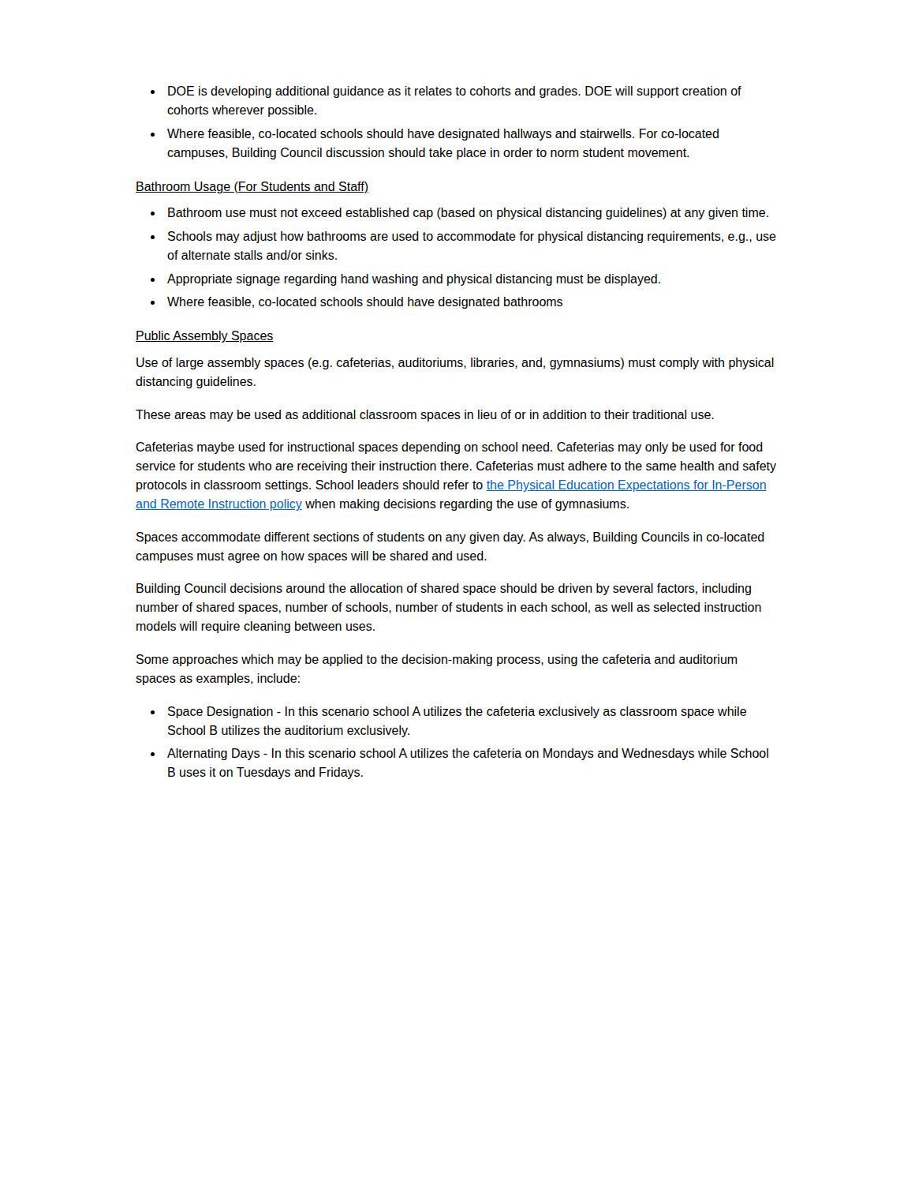DOE is developing additional guidance as it relates to cohorts and grades. DOE will support creation of cohorts wherever possible.
Where feasible, co-located schools should have designated hallways and stairwells. For co-located campuses, Building Council discussion should take place in order to norm student movement.
Bathroom Usage (For Students and Staff)
Bathroom use must not exceed established cap (based on physical distancing guidelines) at any given time.
Schools may adjust how bathrooms are used to accommodate for physical distancing requirements, e.g., use of alternate stalls and/or sinks.
Appropriate signage regarding hand washing and physical distancing must be displayed.
Where feasible, co-located schools should have designated bathrooms
Public Assembly Spaces
Use of large assembly spaces (e.g. cafeterias, auditoriums, libraries, and, gymnasiums) must comply with physical distancing guidelines.
These areas may be used as additional classroom spaces in lieu of or in addition to their traditional use.
Cafeterias maybe used for instructional spaces depending on school need. Cafeterias may only be used for food service for students who are receiving their instruction there. Cafeterias must adhere to the same health and safety protocols in classroom settings. School leaders should refer to the Physical Education Expectations for In-Person and Remote Instruction policy when making decisions regarding the use of gymnasiums.
Spaces accommodate different sections of students on any given day. As always, Building Councils in co-located campuses must agree on how spaces will be shared and used.
Building Council decisions around the allocation of shared space should be driven by several factors, including number of shared spaces, number of schools, number of students in each school, as well as selected instruction models will require cleaning between uses.
Some approaches which may be applied to the decision-making process, using the cafeteria and auditorium spaces as examples, include:
Space Designation - In this scenario school A utilizes the cafeteria exclusively as classroom space while School B utilizes the auditorium exclusively.
Alternating Days - In this scenario school A utilizes the cafeteria on Mondays and Wednesdays while School B uses it on Tuesdays and Fridays.